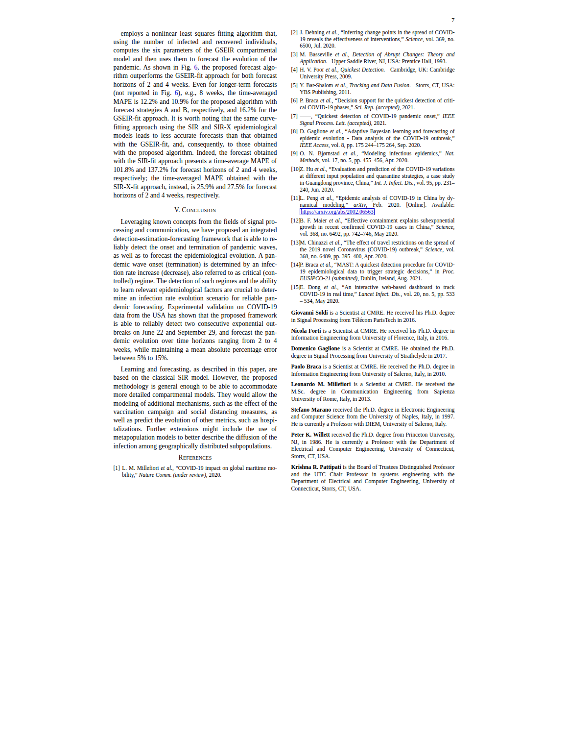7
employs a nonlinear least squares fitting algorithm that, using the number of infected and recovered individuals, computes the six parameters of the GSEIR compartmental model and then uses them to forecast the evolution of the pandemic. As shown in Fig. 6, the proposed forecast algorithm outperforms the GSEIR-fit approach for both forecast horizons of 2 and 4 weeks. Even for longer-term forecasts (not reported in Fig. 6), e.g., 8 weeks, the time-averaged MAPE is 12.2% and 10.9% for the proposed algorithm with forecast strategies A and B, respectively, and 16.2% for the GSEIR-fit approach. It is worth noting that the same curve-fitting approach using the SIR and SIR-X epidemiological models leads to less accurate forecasts than that obtained with the GSEIR-fit, and, consequently, to those obtained with the proposed algorithm. Indeed, the forecast obtained with the SIR-fit approach presents a time-average MAPE of 101.8% and 137.2% for forecast horizons of 2 and 4 weeks, respectively; the time-averaged MAPE obtained with the SIR-X-fit approach, instead, is 25.9% and 27.5% for forecast horizons of 2 and 4 weeks, respectively.
V. Conclusion
Leveraging known concepts from the fields of signal processing and communication, we have proposed an integrated detection-estimation-forecasting framework that is able to reliably detect the onset and termination of pandemic waves, as well as to forecast the epidemiological evolution. A pandemic wave onset (termination) is determined by an infection rate increase (decrease), also referred to as critical (controlled) regime. The detection of such regimes and the ability to learn relevant epidemiological factors are crucial to determine an infection rate evolution scenario for reliable pandemic forecasting. Experimental validation on COVID-19 data from the USA has shown that the proposed framework is able to reliably detect two consecutive exponential outbreaks on June 22 and September 29, and forecast the pandemic evolution over time horizons ranging from 2 to 4 weeks, while maintaining a mean absolute percentage error between 5% to 15%.
Learning and forecasting, as described in this paper, are based on the classical SIR model. However, the proposed methodology is general enough to be able to accommodate more detailed compartmental models. They would allow the modeling of additional mechanisms, such as the effect of the vaccination campaign and social distancing measures, as well as predict the evolution of other metrics, such as hospitalizations. Further extensions might include the use of metapopulation models to better describe the diffusion of the infection among geographically distributed subpopulations.
References
[1] L. M. Millefiori et al., “COVID-19 impact on global maritime mobility,” Nature Comm. (under review), 2020.
[2] J. Dehning et al., “Inferring change points in the spread of COVID-19 reveals the effectiveness of interventions,” Science, vol. 369, no. 6500, Jul. 2020.
[3] M. Basseville et al., Detection of Abrupt Changes: Theory and Application. Upper Saddle River, NJ, USA: Prentice Hall, 1993.
[4] H. V. Poor et al., Quickest Detection. Cambridge, UK: Cambridge University Press, 2009.
[5] Y. Bar-Shalom et al., Tracking and Data Fusion. Storrs, CT, USA: YBS Publishing, 2011.
[6] P. Braca et al., “Decision support for the quickest detection of critical COVID-19 phases,” Sci. Rep. (accepted), 2021.
[7]——, “Quickest detection of COVID-19 pandemic onset,” IEEE Signal Process. Lett. (accepted), 2021.
[8] D. Gaglione et al., “Adaptive Bayesian learning and forecasting of epidemic evolution - Data analysis of the COVID-19 outbreak,” IEEE Access, vol. 8, pp. 175 244–175 264, Sep. 2020.
[9] O. N. Bjørnstad et al., “Modeling infectious epidemics,” Nat. Methods, vol. 17, no. 5, pp. 455–456, Apr. 2020.
[10] Z. Hu et al., “Evaluation and prediction of the COVID-19 variations at different input population and quarantine strategies, a case study in Guangdong province, China,” Int. J. Infect. Dis., vol. 95, pp. 231–240, Jun. 2020.
[11] L. Peng et al., “Epidemic analysis of COVID-19 in China by dynamical modeling,” arXiv, Feb. 2020. [Online]. Available: https://arxiv.org/abs/2002.06563
[12] B. F. Maier et al., “Effective containment explains subexponential growth in recent confirmed COVID-19 cases in China,” Science, vol. 368, no. 6492, pp. 742–746, May 2020.
[13] M. Chinazzi et al., “The effect of travel restrictions on the spread of the 2019 novel Coronavirus (COVID-19) outbreak,” Science, vol. 368, no. 6489, pp. 395–400, Apr. 2020.
[14] P. Braca et al., “MAST: A quickest detection procedure for COVID-19 epidemiological data to trigger strategic decisions,” in Proc. EUSIPCO-21 (submitted), Dublin, Ireland, Aug. 2021.
[15] E. Dong et al., “An interactive web-based dashboard to track COVID-19 in real time,” Lancet Infect. Dis., vol. 20, no. 5, pp. 533 – 534, May 2020.
Giovanni Soldi is a Scientist at CMRE. He received his Ph.D. degree in Signal Processing from Télécom ParisTech in 2016.
Nicola Forti is a Scientist at CMRE. He received his Ph.D. degree in Information Engineering from University of Florence, Italy, in 2016.
Domenico Gaglione is a Scientist at CMRE. He obtained the Ph.D. degree in Signal Processing from University of Strathclyde in 2017.
Paolo Braca is a Scientist at CMRE. He received the Ph.D. degree in Information Engineering from University of Salerno, Italy, in 2010.
Leonardo M. Millefiori is a Scientist at CMRE. He received the M.Sc. degree in Communication Engineering from Sapienza University of Rome, Italy, in 2013.
Stefano Marano received the Ph.D. degree in Electronic Engineering and Computer Science from the University of Naples, Italy, in 1997. He is currently a Professor with DIEM, University of Salerno, Italy.
Peter K. Willett received the Ph.D. degree from Princeton University, NJ, in 1986. He is currently a Professor with the Department of Electrical and Computer Engineering, University of Connecticut, Storrs, CT, USA.
Krishna R. Pattipati is the Board of Trustees Distinguished Professor and the UTC Chair Professor in systems engineering with the Department of Electrical and Computer Engineering, University of Connecticut, Storrs, CT, USA.